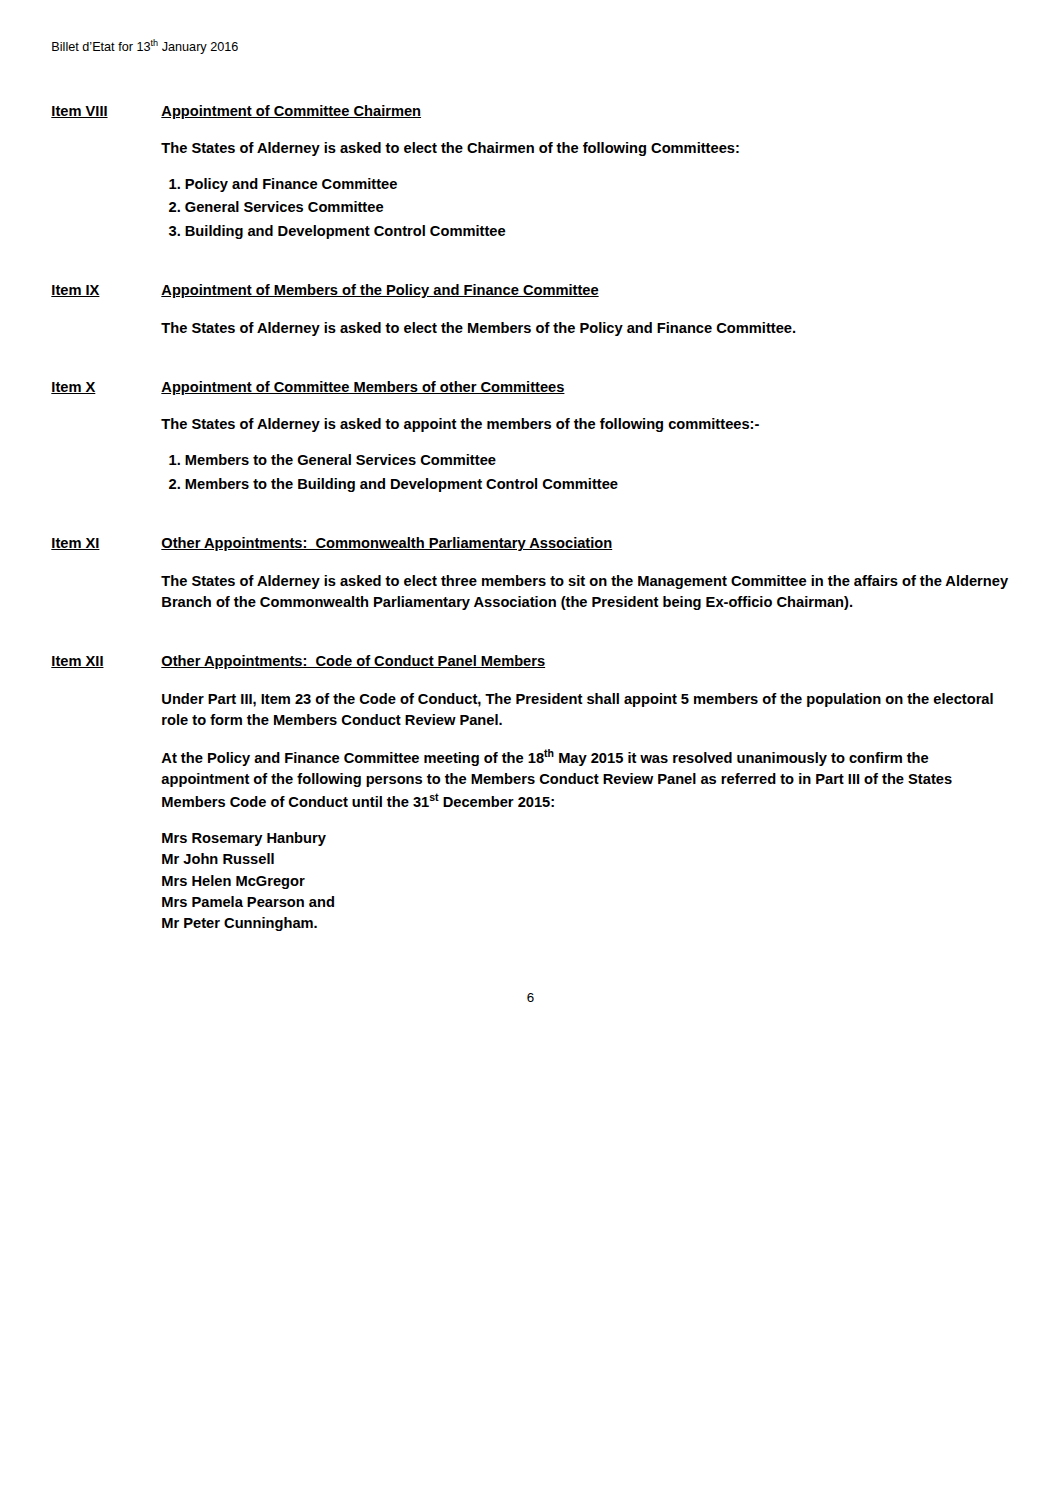Billet d’Etat for 13th January 2016
Item VIII Appointment of Committee Chairmen
The States of Alderney is asked to elect the Chairmen of the following Committees:
Policy and Finance Committee
General Services Committee
Building and Development Control Committee
Item IX Appointment of Members of the Policy and Finance Committee
The States of Alderney is asked to elect the Members of the Policy and Finance Committee.
Item X Appointment of Committee Members of other Committees
The States of Alderney is asked to appoint the members of the following committees:-
Members to the General Services Committee
Members to the Building and Development Control Committee
Item XI Other Appointments: Commonwealth Parliamentary Association
The States of Alderney is asked to elect three members to sit on the Management Committee in the affairs of the Alderney Branch of the Commonwealth Parliamentary Association (the President being Ex-officio Chairman).
Item XII Other Appointments: Code of Conduct Panel Members
Under Part III, Item 23 of the Code of Conduct, The President shall appoint 5 members of the population on the electoral role to form the Members Conduct Review Panel.
At the Policy and Finance Committee meeting of the 18th May 2015 it was resolved unanimously to confirm the appointment of the following persons to the Members Conduct Review Panel as referred to in Part III of the States Members Code of Conduct until the 31st December 2015:
Mrs Rosemary Hanbury
Mr John Russell
Mrs Helen McGregor
Mrs Pamela Pearson and
Mr Peter Cunningham.
6